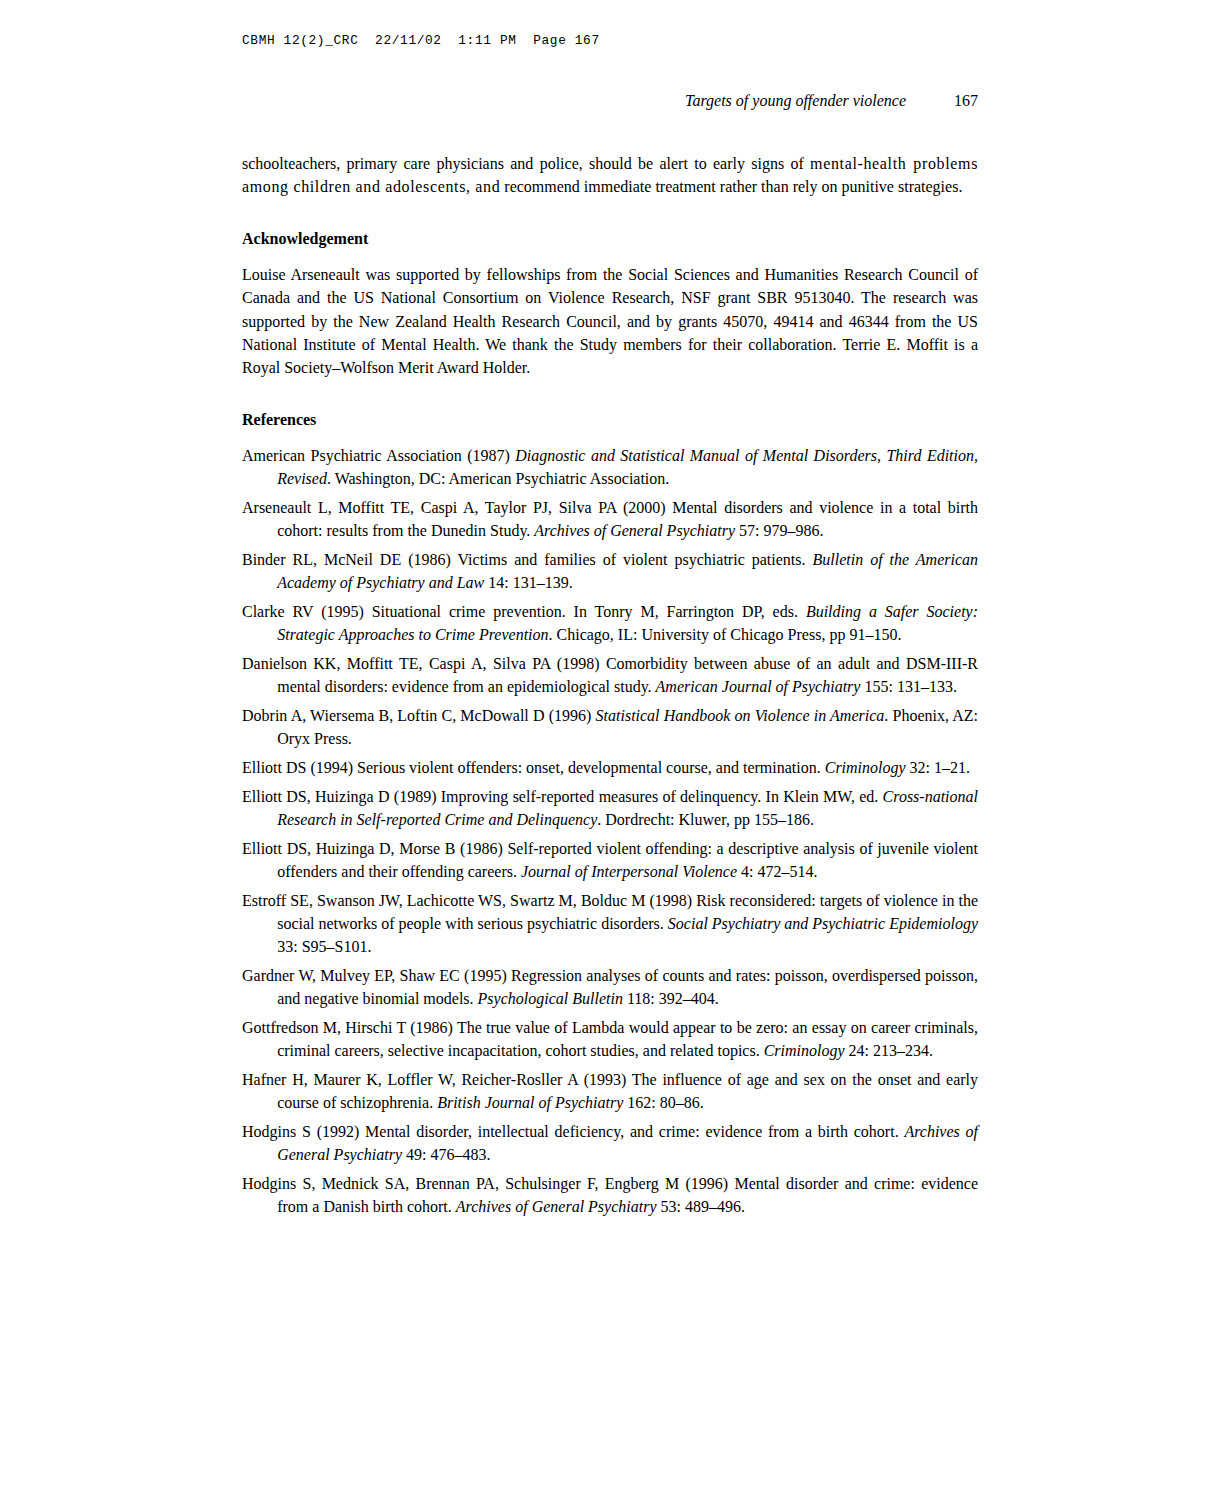CBMH 12(2)_CRC 22/11/02 1:11 PM Page 167
Targets of young offender violence 167
schoolteachers, primary care physicians and police, should be alert to early signs of mental-health problems among children and adolescents, and recommend immediate treatment rather than rely on punitive strategies.
Acknowledgement
Louise Arseneault was supported by fellowships from the Social Sciences and Humanities Research Council of Canada and the US National Consortium on Violence Research, NSF grant SBR 9513040. The research was supported by the New Zealand Health Research Council, and by grants 45070, 49414 and 46344 from the US National Institute of Mental Health. We thank the Study members for their collaboration. Terrie E. Moffit is a Royal Society–Wolfson Merit Award Holder.
References
American Psychiatric Association (1987) Diagnostic and Statistical Manual of Mental Disorders, Third Edition, Revised. Washington, DC: American Psychiatric Association.
Arseneault L, Moffitt TE, Caspi A, Taylor PJ, Silva PA (2000) Mental disorders and violence in a total birth cohort: results from the Dunedin Study. Archives of General Psychiatry 57: 979–986.
Binder RL, McNeil DE (1986) Victims and families of violent psychiatric patients. Bulletin of the American Academy of Psychiatry and Law 14: 131–139.
Clarke RV (1995) Situational crime prevention. In Tonry M, Farrington DP, eds. Building a Safer Society: Strategic Approaches to Crime Prevention. Chicago, IL: University of Chicago Press, pp 91–150.
Danielson KK, Moffitt TE, Caspi A, Silva PA (1998) Comorbidity between abuse of an adult and DSM-III-R mental disorders: evidence from an epidemiological study. American Journal of Psychiatry 155: 131–133.
Dobrin A, Wiersema B, Loftin C, McDowall D (1996) Statistical Handbook on Violence in America. Phoenix, AZ: Oryx Press.
Elliott DS (1994) Serious violent offenders: onset, developmental course, and termination. Criminology 32: 1–21.
Elliott DS, Huizinga D (1989) Improving self-reported measures of delinquency. In Klein MW, ed. Cross-national Research in Self-reported Crime and Delinquency. Dordrecht: Kluwer, pp 155–186.
Elliott DS, Huizinga D, Morse B (1986) Self-reported violent offending: a descriptive analysis of juvenile violent offenders and their offending careers. Journal of Interpersonal Violence 4: 472–514.
Estroff SE, Swanson JW, Lachicotte WS, Swartz M, Bolduc M (1998) Risk reconsidered: targets of violence in the social networks of people with serious psychiatric disorders. Social Psychiatry and Psychiatric Epidemiology 33: S95–S101.
Gardner W, Mulvey EP, Shaw EC (1995) Regression analyses of counts and rates: poisson, overdispersed poisson, and negative binomial models. Psychological Bulletin 118: 392–404.
Gottfredson M, Hirschi T (1986) The true value of Lambda would appear to be zero: an essay on career criminals, criminal careers, selective incapacitation, cohort studies, and related topics. Criminology 24: 213–234.
Hafner H, Maurer K, Loffler W, Reicher-Rosller A (1993) The influence of age and sex on the onset and early course of schizophrenia. British Journal of Psychiatry 162: 80–86.
Hodgins S (1992) Mental disorder, intellectual deficiency, and crime: evidence from a birth cohort. Archives of General Psychiatry 49: 476–483.
Hodgins S, Mednick SA, Brennan PA, Schulsinger F, Engberg M (1996) Mental disorder and crime: evidence from a Danish birth cohort. Archives of General Psychiatry 53: 489–496.